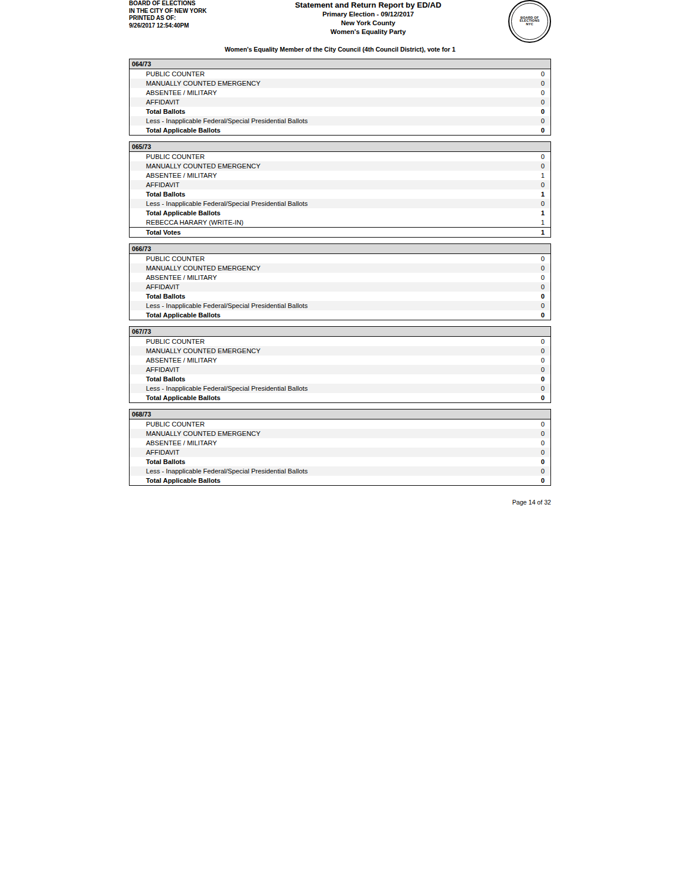BOARD OF ELECTIONS
IN THE CITY OF NEW YORK
PRINTED AS OF:
9/26/2017 12:54:40PM
Statement and Return Report by ED/AD
Primary Election - 09/12/2017
New York County
Women's Equality Party
BOARD OF
ELECTIONS
NYC
Women's Equality Member of the City Council (4th Council District), vote for 1
064/73
| PUBLIC COUNTER | 0 |
| MANUALLY COUNTED EMERGENCY | 0 |
| ABSENTEE / MILITARY | 0 |
| AFFIDAVIT | 0 |
| Total Ballots | 0 |
| Less - Inapplicable Federal/Special Presidential Ballots | 0 |
| Total Applicable Ballots | 0 |
065/73
| PUBLIC COUNTER | 0 |
| MANUALLY COUNTED EMERGENCY | 0 |
| ABSENTEE / MILITARY | 1 |
| AFFIDAVIT | 0 |
| Total Ballots | 1 |
| Less - Inapplicable Federal/Special Presidential Ballots | 0 |
| Total Applicable Ballots | 1 |
| REBECCA HARARY (WRITE-IN) | 1 |
| Total Votes | 1 |
066/73
| PUBLIC COUNTER | 0 |
| MANUALLY COUNTED EMERGENCY | 0 |
| ABSENTEE / MILITARY | 0 |
| AFFIDAVIT | 0 |
| Total Ballots | 0 |
| Less - Inapplicable Federal/Special Presidential Ballots | 0 |
| Total Applicable Ballots | 0 |
067/73
| PUBLIC COUNTER | 0 |
| MANUALLY COUNTED EMERGENCY | 0 |
| ABSENTEE / MILITARY | 0 |
| AFFIDAVIT | 0 |
| Total Ballots | 0 |
| Less - Inapplicable Federal/Special Presidential Ballots | 0 |
| Total Applicable Ballots | 0 |
068/73
| PUBLIC COUNTER | 0 |
| MANUALLY COUNTED EMERGENCY | 0 |
| ABSENTEE / MILITARY | 0 |
| AFFIDAVIT | 0 |
| Total Ballots | 0 |
| Less - Inapplicable Federal/Special Presidential Ballots | 0 |
| Total Applicable Ballots | 0 |
Page 14 of 32